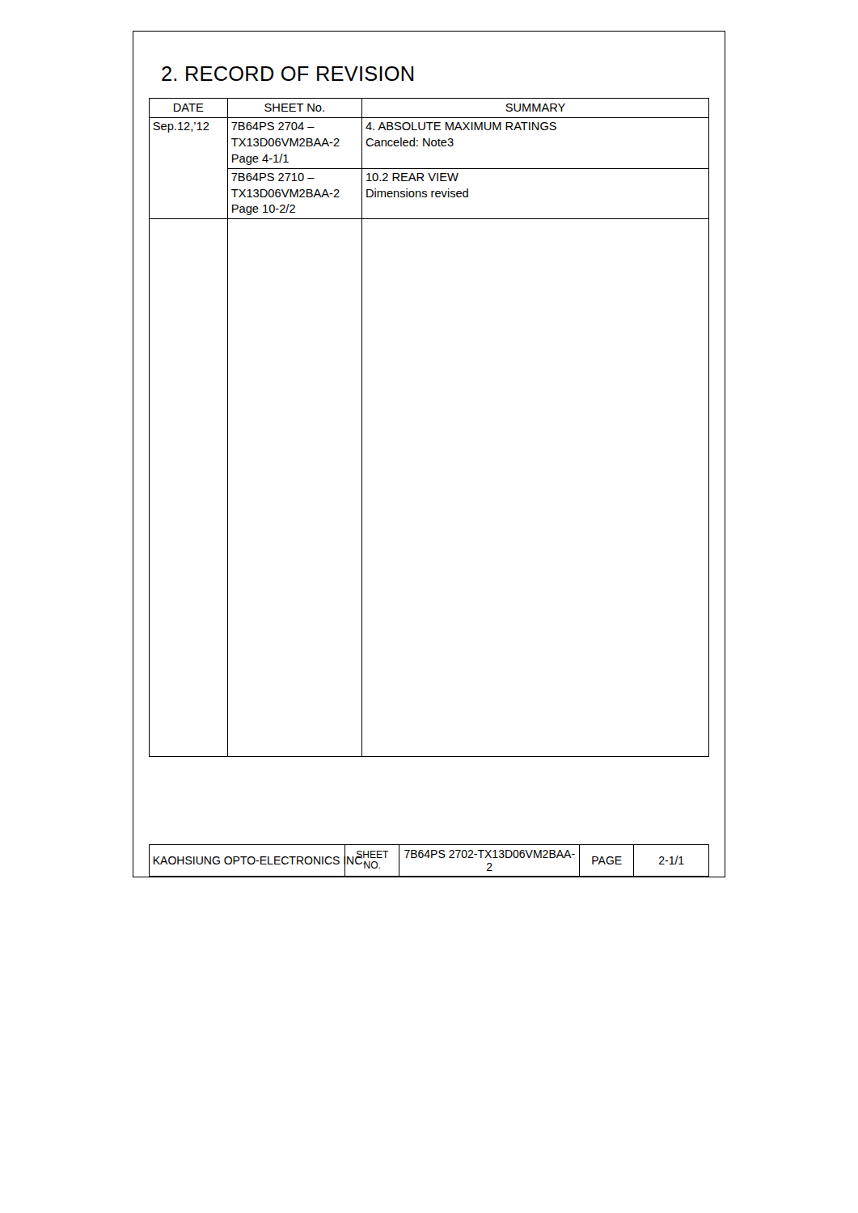2. RECORD OF REVISION
| DATE | SHEET No. | SUMMARY |
| --- | --- | --- |
| Sep.12,’12 | 7B64PS 2704 – TX13D06VM2BAA-2 Page 4-1/1 | 4. ABSOLUTE MAXIMUM RATINGS Canceled: Note3 |
| 7B64PS 2710 – TX13D06VM2BAA-2 Page 10-2/2 | 10.2 REAR VIEW Dimensions revised |
| KAOHSIUNG OPTO-ELECTRONICS INC. | SHEET NO. | 7B64PS 2702-TX13D06VM2BAA-2 | PAGE | 2-1/1 |